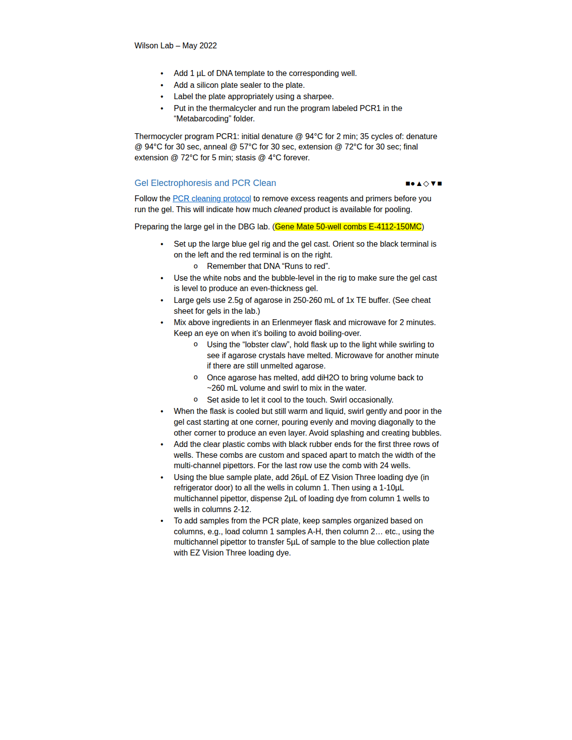Wilson Lab – May 2022
Add 1 µL of DNA template to the corresponding well.
Add a silicon plate sealer to the plate.
Label the plate appropriately using a sharpee.
Put in the thermalcycler and run the program labeled PCR1 in the “Metabarcoding” folder.
Thermocycler program PCR1: initial denature @ 94°C for 2 min; 35 cycles of: denature @ 94°C for 30 sec, anneal @ 57°C for 30 sec, extension @ 72°C for 30 sec; final extension @ 72°C for 5 min; stasis @ 4°C forever.
Gel Electrophoresis and PCR Clean ■●▲◇▼■
Follow the PCR cleaning protocol to remove excess reagents and primers before you run the gel. This will indicate how much cleaned product is available for pooling.
Preparing the large gel in the DBG lab. (Gene Mate 50-well combs E-4112-150MC)
Set up the large blue gel rig and the gel cast. Orient so the black terminal is on the left and the red terminal is on the right.
Remember that DNA “Runs to red”.
Use the white nobs and the bubble-level in the rig to make sure the gel cast is level to produce an even-thickness gel.
Large gels use 2.5g of agarose in 250-260 mL of 1x TE buffer. (See cheat sheet for gels in the lab.)
Mix above ingredients in an Erlenmeyer flask and microwave for 2 minutes. Keep an eye on when it’s boiling to avoid boiling-over.
Using the “lobster claw”, hold flask up to the light while swirling to see if agarose crystals have melted. Microwave for another minute if there are still unmelted agarose.
Once agarose has melted, add diH2O to bring volume back to ~260 mL volume and swirl to mix in the water.
Set aside to let it cool to the touch. Swirl occasionally.
When the flask is cooled but still warm and liquid, swirl gently and poor in the gel cast starting at one corner, pouring evenly and moving diagonally to the other corner to produce an even layer. Avoid splashing and creating bubbles.
Add the clear plastic combs with black rubber ends for the first three rows of wells. These combs are custom and spaced apart to match the width of the multi-channel pipettors. For the last row use the comb with 24 wells.
Using the blue sample plate, add 26µL of EZ Vision Three loading dye (in refrigerator door) to all the wells in column 1. Then using a 1-10µL multichannel pipettor, dispense 2µL of loading dye from column 1 wells to wells in columns 2-12.
To add samples from the PCR plate, keep samples organized based on columns, e.g., load column 1 samples A-H, then column 2… etc., using the multichannel pipettor to transfer 5µL of sample to the blue collection plate with EZ Vision Three loading dye.